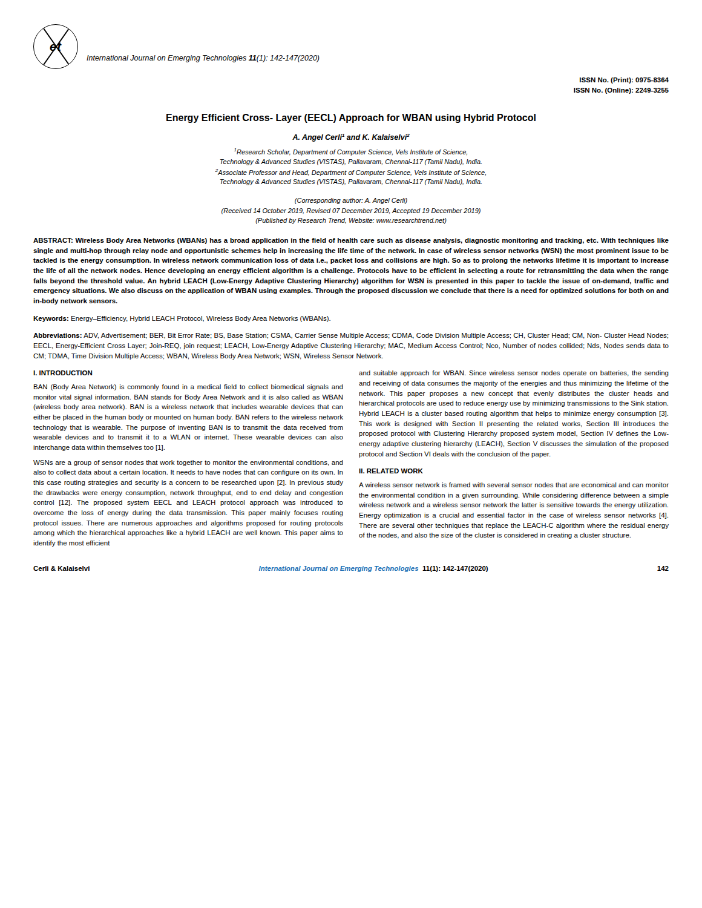et
International Journal on Emerging Technologies 11(1): 142-147(2020)
ISSN No. (Print): 0975-8364
ISSN No. (Online): 2249-3255
Energy Efficient Cross- Layer (EECL) Approach for WBAN using Hybrid Protocol
A. Angel Cerli1 and K. Kalaiselvi2
1Research Scholar, Department of Computer Science, Vels Institute of Science,
Technology & Advanced Studies (VISTAS), Pallavaram, Chennai-117 (Tamil Nadu), India.
2Associate Professor and Head, Department of Computer Science, Vels Institute of Science,
Technology & Advanced Studies (VISTAS), Pallavaram, Chennai-117 (Tamil Nadu), India.
(Corresponding author: A. Angel Cerli)
(Received 14 October 2019, Revised 07 December 2019, Accepted 19 December 2019)
(Published by Research Trend, Website: www.researchtrend.net)
ABSTRACT: Wireless Body Area Networks (WBANs) has a broad application in the field of health care such as disease analysis, diagnostic monitoring and tracking, etc. With techniques like single and multi-hop through relay node and opportunistic schemes help in increasing the life time of the network. In case of wireless sensor networks (WSN) the most prominent issue to be tackled is the energy consumption. In wireless network communication loss of data i.e., packet loss and collisions are high. So as to prolong the networks lifetime it is important to increase the life of all the network nodes. Hence developing an energy efficient algorithm is a challenge. Protocols have to be efficient in selecting a route for retransmitting the data when the range falls beyond the threshold value. An hybrid LEACH (Low-Energy Adaptive Clustering Hierarchy) algorithm for WSN is presented in this paper to tackle the issue of on-demand, traffic and emergency situations. We also discuss on the application of WBAN using examples. Through the proposed discussion we conclude that there is a need for optimized solutions for both on and in-body network sensors.
Keywords: Energy–Efficiency, Hybrid LEACH Protocol, Wireless Body Area Networks (WBANs).
Abbreviations: ADV, Advertisement; BER, Bit Error Rate; BS, Base Station; CSMA, Carrier Sense Multiple Access; CDMA, Code Division Multiple Access; CH, Cluster Head; CM, Non- Cluster Head Nodes; EECL, Energy-Efficient Cross Layer; Join-REQ, join request; LEACH, Low-Energy Adaptive Clustering Hierarchy; MAC, Medium Access Control; Nco, Number of nodes collided; Nds, Nodes sends data to CM; TDMA, Time Division Multiple Access; WBAN, Wireless Body Area Network; WSN, Wireless Sensor Network.
I. INTRODUCTION
BAN (Body Area Network) is commonly found in a medical field to collect biomedical signals and monitor vital signal information. BAN stands for Body Area Network and it is also called as WBAN (wireless body area network). BAN is a wireless network that includes wearable devices that can either be placed in the human body or mounted on human body. BAN refers to the wireless network technology that is wearable. The purpose of inventing BAN is to transmit the data received from wearable devices and to transmit it to a WLAN or internet. These wearable devices can also interchange data within themselves too [1].
WSNs are a group of sensor nodes that work together to monitor the environmental conditions, and also to collect data about a certain location. It needs to have nodes that can configure on its own. In this case routing strategies and security is a concern to be researched upon [2]. In previous study the drawbacks were energy consumption, network throughput, end to end delay and congestion control [12]. The proposed system EECL and LEACH protocol approach was introduced to overcome the loss of energy during the data transmission. This paper mainly focuses routing protocol issues. There are numerous approaches and algorithms proposed for routing protocols among which the hierarchical approaches like a hybrid LEACH are well known. This paper aims to identify the most efficient
and suitable approach for WBAN. Since wireless sensor nodes operate on batteries, the sending and receiving of data consumes the majority of the energies and thus minimizing the lifetime of the network. This paper proposes a new concept that evenly distributes the cluster heads and hierarchical protocols are used to reduce energy use by minimizing transmissions to the Sink station. Hybrid LEACH is a cluster based routing algorithm that helps to minimize energy consumption [3]. This work is designed with Section II presenting the related works, Section III introduces the proposed protocol with Clustering Hierarchy proposed system model, Section IV defines the Low-energy adaptive clustering hierarchy (LEACH), Section V discusses the simulation of the proposed protocol and Section VI deals with the conclusion of the paper.
II. RELATED WORK
A wireless sensor network is framed with several sensor nodes that are economical and can monitor the environmental condition in a given surrounding. While considering difference between a simple wireless network and a wireless sensor network the latter is sensitive towards the energy utilization. Energy optimization is a crucial and essential factor in the case of wireless sensor networks [4]. There are several other techniques that replace the LEACH-C algorithm where the residual energy of the nodes, and also the size of the cluster is considered in creating a cluster structure.
Cerli & Kalaiselvi
International Journal on Emerging Technologies 11(1): 142-147(2020)
142